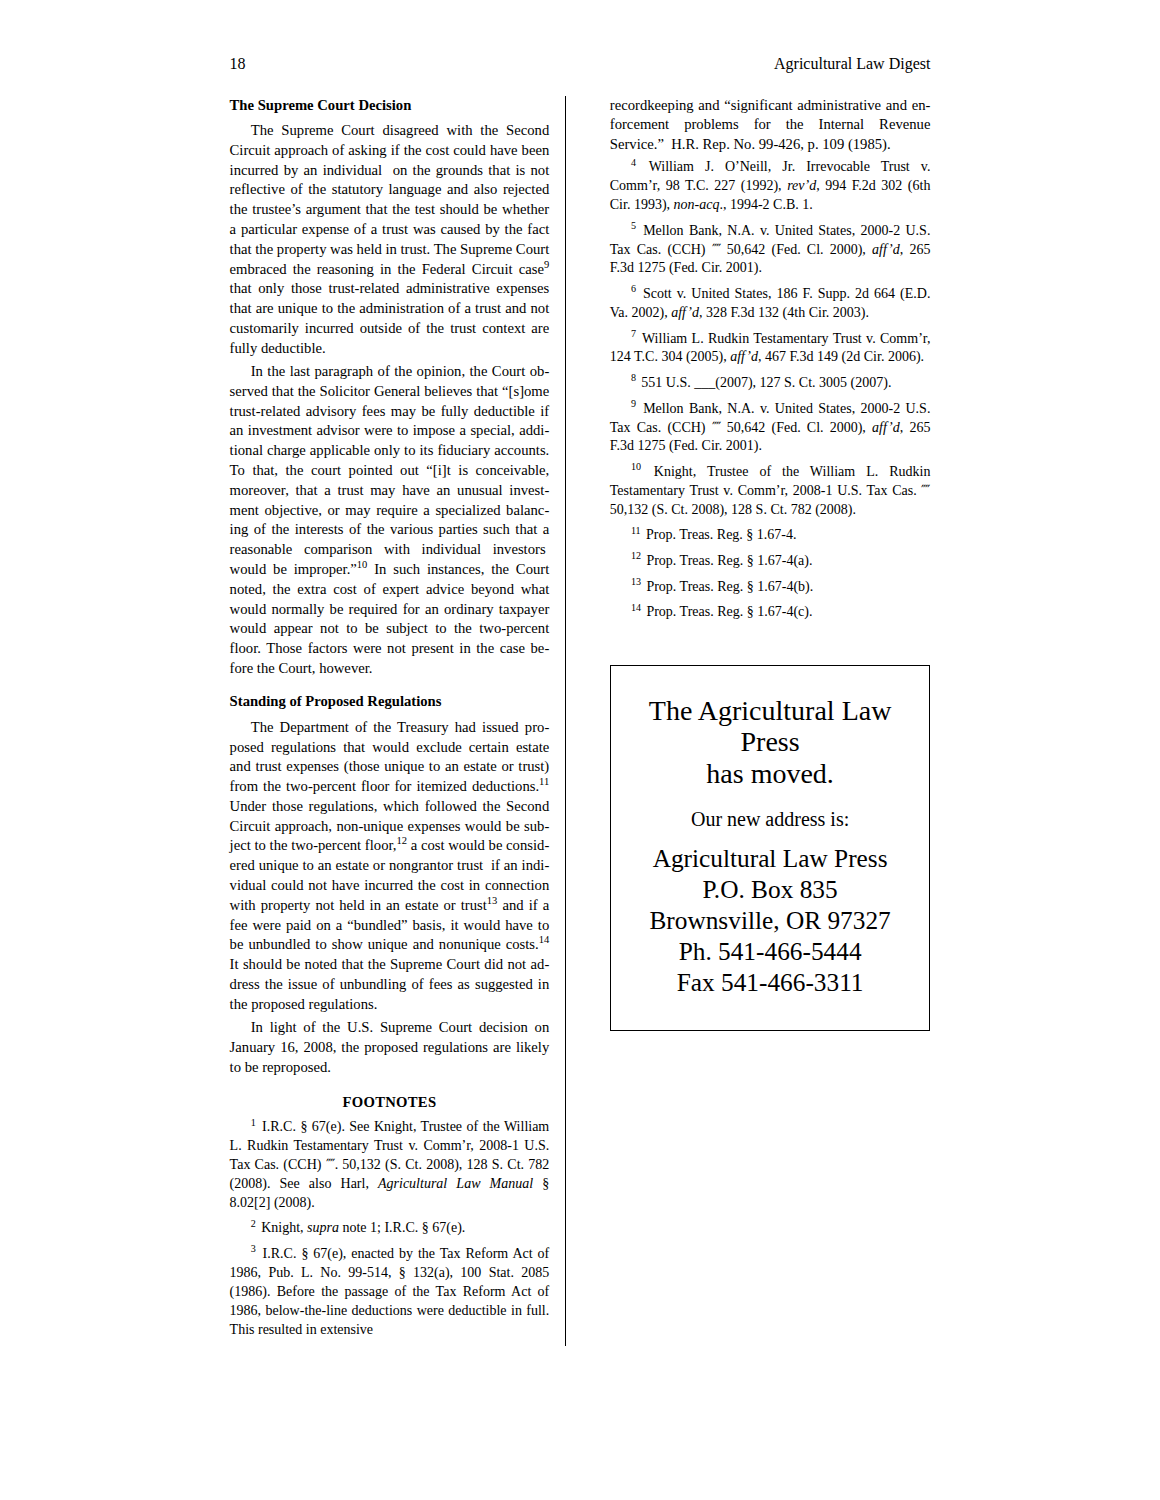18
Agricultural Law Digest
The Supreme Court Decision
The Supreme Court disagreed with the Second Circuit approach of asking if the cost could have been incurred by an individual on the grounds that is not reflective of the statutory language and also rejected the trustee’s argument that the test should be whether a particular expense of a trust was caused by the fact that the property was held in trust. The Supreme Court embraced the reasoning in the Federal Circuit case9 that only those trust-related administrative expenses that are unique to the administration of a trust and not customarily incurred outside of the trust context are fully deductible.
In the last paragraph of the opinion, the Court observed that the Solicitor General believes that “[s]ome trust-related advisory fees may be fully deductible if an investment advisor were to impose a special, additional charge applicable only to its fiduciary accounts. To that, the court pointed out “[i]t is conceivable, moreover, that a trust may have an unusual investment objective, or may require a specialized balancing of the interests of the various parties such that a reasonable comparison with individual investors would be improper.”10 In such instances, the Court noted, the extra cost of expert advice beyond what would normally be required for an ordinary taxpayer would appear not to be subject to the two-percent floor. Those factors were not present in the case before the Court, however.
Standing of Proposed Regulations
The Department of the Treasury had issued proposed regulations that would exclude certain estate and trust expenses (those unique to an estate or trust) from the two-percent floor for itemized deductions.11 Under those regulations, which followed the Second Circuit approach, non-unique expenses would be subject to the two-percent floor,12 a cost would be considered unique to an estate or nongrantor trust if an individual could not have incurred the cost in connection with property not held in an estate or trust13 and if a fee were paid on a “bundled” basis, it would have to be unbundled to show unique and nonunique costs.14 It should be noted that the Supreme Court did not address the issue of unbundling of fees as suggested in the proposed regulations.
In light of the U.S. Supreme Court decision on January 16, 2008, the proposed regulations are likely to be reproposed.
FOOTNOTES
1 I.R.C. § 67(e). See Knight, Trustee of the William L. Rudkin Testamentary Trust v. Comm’r, 2008-1 U.S. Tax Cas. (CCH) ⁗. 50,132 (S. Ct. 2008), 128 S. Ct. 782 (2008). See also Harl, Agricultural Law Manual § 8.02[2] (2008).
2 Knight, supra note 1; I.R.C. § 67(e).
3 I.R.C. § 67(e), enacted by the Tax Reform Act of 1986, Pub. L. No. 99-514, § 132(a), 100 Stat. 2085 (1986). Before the passage of the Tax Reform Act of 1986, below-the-line deductions were deductible in full. This resulted in extensive
recordkeeping and “significant administrative and enforcement problems for the Internal Revenue Service.” H.R. Rep. No. 99-426, p. 109 (1985).
4 William J. O’Neill, Jr. Irrevocable Trust v. Comm’r, 98 T.C. 227 (1992), rev’d, 994 F.2d 302 (6th Cir. 1993), non-acq., 1994-2 C.B. 1.
5 Mellon Bank, N.A. v. United States, 2000-2 U.S. Tax Cas. (CCH) ⁗ 50,642 (Fed. Cl. 2000), aff’d, 265 F.3d 1275 (Fed. Cir. 2001).
6 Scott v. United States, 186 F. Supp. 2d 664 (E.D. Va. 2002), aff’d, 328 F.3d 132 (4th Cir. 2003).
7 William L. Rudkin Testamentary Trust v. Comm’r, 124 T.C. 304 (2005), aff’d, 467 F.3d 149 (2d Cir. 2006).
8 551 U.S. ___(2007), 127 S. Ct. 3005 (2007).
9 Mellon Bank, N.A. v. United States, 2000-2 U.S. Tax Cas. (CCH) ⁗ 50,642 (Fed. Cl. 2000), aff’d, 265 F.3d 1275 (Fed. Cir. 2001).
10 Knight, Trustee of the William L. Rudkin Testamentary Trust v. Comm’r, 2008-1 U.S. Tax Cas. ⁗ 50,132 (S. Ct. 2008), 128 S. Ct. 782 (2008).
11 Prop. Treas. Reg. § 1.67-4.
12 Prop. Treas. Reg. § 1.67-4(a).
13 Prop. Treas. Reg. § 1.67-4(b).
14 Prop. Treas. Reg. § 1.67-4(c).
The Agricultural Law Press
has moved.
Our new address is:
Agricultural Law Press
P.O. Box 835
Brownsville, OR 97327
Ph. 541-466-5444
Fax 541-466-3311